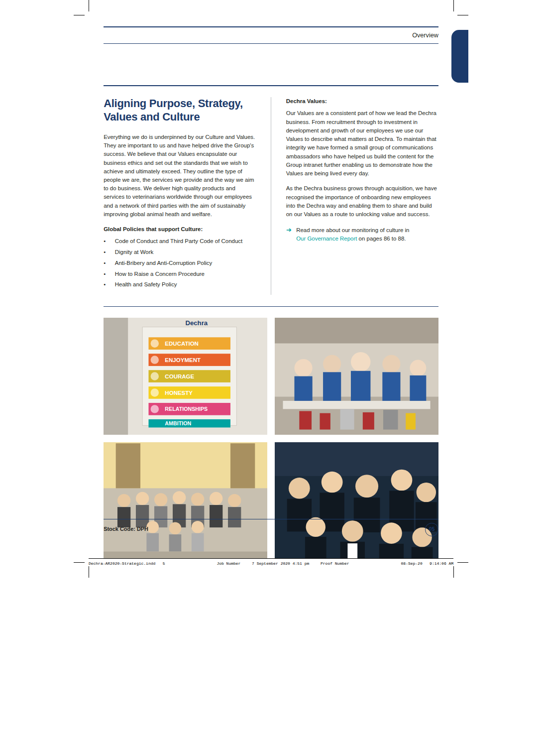Overview
Aligning Purpose, Strategy,
Values and Culture
Everything we do is underpinned by our Culture and Values. They are important to us and have helped drive the Group's success. We believe that our Values encapsulate our business ethics and set out the standards that we wish to achieve and ultimately exceed. They outline the type of people we are, the services we provide and the way we aim to do business. We deliver high quality products and services to veterinarians worldwide through our employees and a network of third parties with the aim of sustainably improving global animal heath and welfare.
Global Policies that support Culture:
Code of Conduct and Third Party Code of Conduct
Dignity at Work
Anti-Bribery and Anti-Corruption Policy
How to Raise a Concern Procedure
Health and Safety Policy
Dechra Values:
Our Values are a consistent part of how we lead the Dechra business. From recruitment through to investment in development and growth of our employees we use our Values to describe what matters at Dechra. To maintain that integrity we have formed a small group of communications ambassadors who have helped us build the content for the Group intranet further enabling us to demonstrate how the Values are being lived every day.
As the Dechra business grows through acquisition, we have recognised the importance of onboarding new employees into the Dechra way and enabling them to share and build on our Values as a route to unlocking value and success.
➔
Read more about our monitoring of culture in
Our Governance Report on pages 86 to 88.
Stock Code: DPH
05
Dechra-AR2020-Strategic.indd 5 Job Number 7 September 2020 4:51 pm Proof Number 08-Sep-20 9:14:06 AM